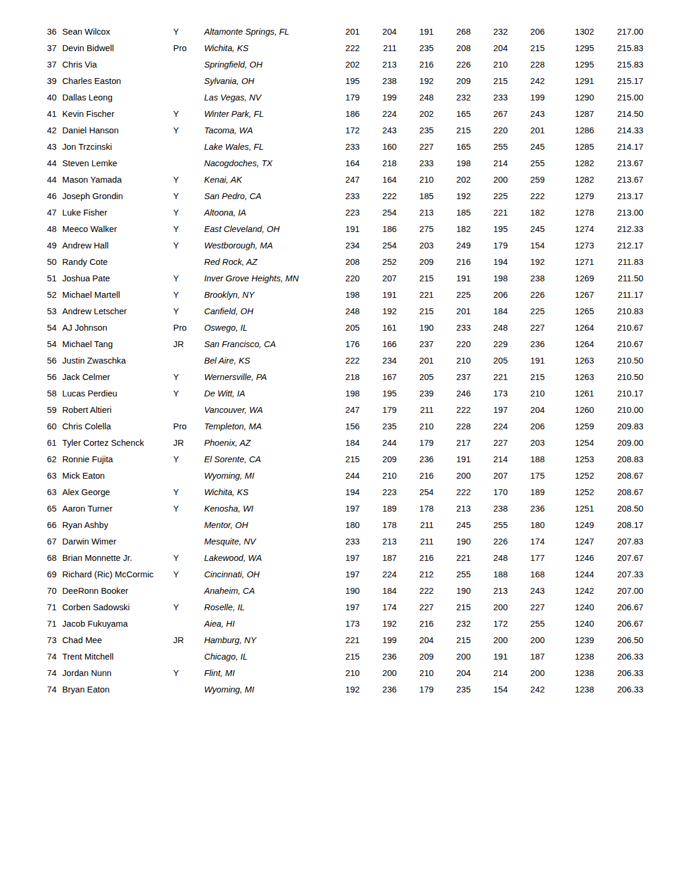| 36 | Sean Wilcox | Y | Altamonte Springs, FL | 201 | 204 | 191 | 268 | 232 | 206 | 1302 | 217.00 |
| 37 | Devin Bidwell | Pro | Wichita, KS | 222 | 211 | 235 | 208 | 204 | 215 | 1295 | 215.83 |
| 37 | Chris Via | | Springfield, OH | 202 | 213 | 216 | 226 | 210 | 228 | 1295 | 215.83 |
| 39 | Charles Easton | | Sylvania, OH | 195 | 238 | 192 | 209 | 215 | 242 | 1291 | 215.17 |
| 40 | Dallas Leong | | Las Vegas, NV | 179 | 199 | 248 | 232 | 233 | 199 | 1290 | 215.00 |
| 41 | Kevin Fischer | Y | Winter Park, FL | 186 | 224 | 202 | 165 | 267 | 243 | 1287 | 214.50 |
| 42 | Daniel Hanson | Y | Tacoma, WA | 172 | 243 | 235 | 215 | 220 | 201 | 1286 | 214.33 |
| 43 | Jon Trzcinski | | Lake Wales, FL | 233 | 160 | 227 | 165 | 255 | 245 | 1285 | 214.17 |
| 44 | Steven Lemke | | Nacogdoches, TX | 164 | 218 | 233 | 198 | 214 | 255 | 1282 | 213.67 |
| 44 | Mason Yamada | Y | Kenai, AK | 247 | 164 | 210 | 202 | 200 | 259 | 1282 | 213.67 |
| 46 | Joseph Grondin | Y | San Pedro, CA | 233 | 222 | 185 | 192 | 225 | 222 | 1279 | 213.17 |
| 47 | Luke Fisher | Y | Altoona, IA | 223 | 254 | 213 | 185 | 221 | 182 | 1278 | 213.00 |
| 48 | Meeco Walker | Y | East Cleveland, OH | 191 | 186 | 275 | 182 | 195 | 245 | 1274 | 212.33 |
| 49 | Andrew Hall | Y | Westborough, MA | 234 | 254 | 203 | 249 | 179 | 154 | 1273 | 212.17 |
| 50 | Randy Cote | | Red Rock, AZ | 208 | 252 | 209 | 216 | 194 | 192 | 1271 | 211.83 |
| 51 | Joshua Pate | Y | Inver Grove Heights, MN | 220 | 207 | 215 | 191 | 198 | 238 | 1269 | 211.50 |
| 52 | Michael Martell | Y | Brooklyn, NY | 198 | 191 | 221 | 225 | 206 | 226 | 1267 | 211.17 |
| 53 | Andrew Letscher | Y | Canfield, OH | 248 | 192 | 215 | 201 | 184 | 225 | 1265 | 210.83 |
| 54 | AJ Johnson | Pro | Oswego, IL | 205 | 161 | 190 | 233 | 248 | 227 | 1264 | 210.67 |
| 54 | Michael Tang | JR | San Francisco, CA | 176 | 166 | 237 | 220 | 229 | 236 | 1264 | 210.67 |
| 56 | Justin Zwaschka | | Bel Aire, KS | 222 | 234 | 201 | 210 | 205 | 191 | 1263 | 210.50 |
| 56 | Jack Celmer | Y | Wernersville, PA | 218 | 167 | 205 | 237 | 221 | 215 | 1263 | 210.50 |
| 58 | Lucas Perdieu | Y | De Witt, IA | 198 | 195 | 239 | 246 | 173 | 210 | 1261 | 210.17 |
| 59 | Robert Altieri | | Vancouver, WA | 247 | 179 | 211 | 222 | 197 | 204 | 1260 | 210.00 |
| 60 | Chris Colella | Pro | Templeton, MA | 156 | 235 | 210 | 228 | 224 | 206 | 1259 | 209.83 |
| 61 | Tyler Cortez Schenck | JR | Phoenix, AZ | 184 | 244 | 179 | 217 | 227 | 203 | 1254 | 209.00 |
| 62 | Ronnie Fujita | Y | El Sorente, CA | 215 | 209 | 236 | 191 | 214 | 188 | 1253 | 208.83 |
| 63 | Mick Eaton | | Wyoming, MI | 244 | 210 | 216 | 200 | 207 | 175 | 1252 | 208.67 |
| 63 | Alex George | Y | Wichita, KS | 194 | 223 | 254 | 222 | 170 | 189 | 1252 | 208.67 |
| 65 | Aaron Turner | Y | Kenosha, WI | 197 | 189 | 178 | 213 | 238 | 236 | 1251 | 208.50 |
| 66 | Ryan Ashby | | Mentor, OH | 180 | 178 | 211 | 245 | 255 | 180 | 1249 | 208.17 |
| 67 | Darwin Wimer | | Mesquite, NV | 233 | 213 | 211 | 190 | 226 | 174 | 1247 | 207.83 |
| 68 | Brian Monnette Jr. | Y | Lakewood, WA | 197 | 187 | 216 | 221 | 248 | 177 | 1246 | 207.67 |
| 69 | Richard (Ric) McCormic | Y | Cincinnati, OH | 197 | 224 | 212 | 255 | 188 | 168 | 1244 | 207.33 |
| 70 | DeeRonn Booker | | Anaheim, CA | 190 | 184 | 222 | 190 | 213 | 243 | 1242 | 207.00 |
| 71 | Corben Sadowski | Y | Roselle, IL | 197 | 174 | 227 | 215 | 200 | 227 | 1240 | 206.67 |
| 71 | Jacob Fukuyama | | Aiea, HI | 173 | 192 | 216 | 232 | 172 | 255 | 1240 | 206.67 |
| 73 | Chad Mee | JR | Hamburg, NY | 221 | 199 | 204 | 215 | 200 | 200 | 1239 | 206.50 |
| 74 | Trent Mitchell | | Chicago, IL | 215 | 236 | 209 | 200 | 191 | 187 | 1238 | 206.33 |
| 74 | Jordan Nunn | Y | Flint, MI | 210 | 200 | 210 | 204 | 214 | 200 | 1238 | 206.33 |
| 74 | Bryan Eaton | | Wyoming, MI | 192 | 236 | 179 | 235 | 154 | 242 | 1238 | 206.33 |